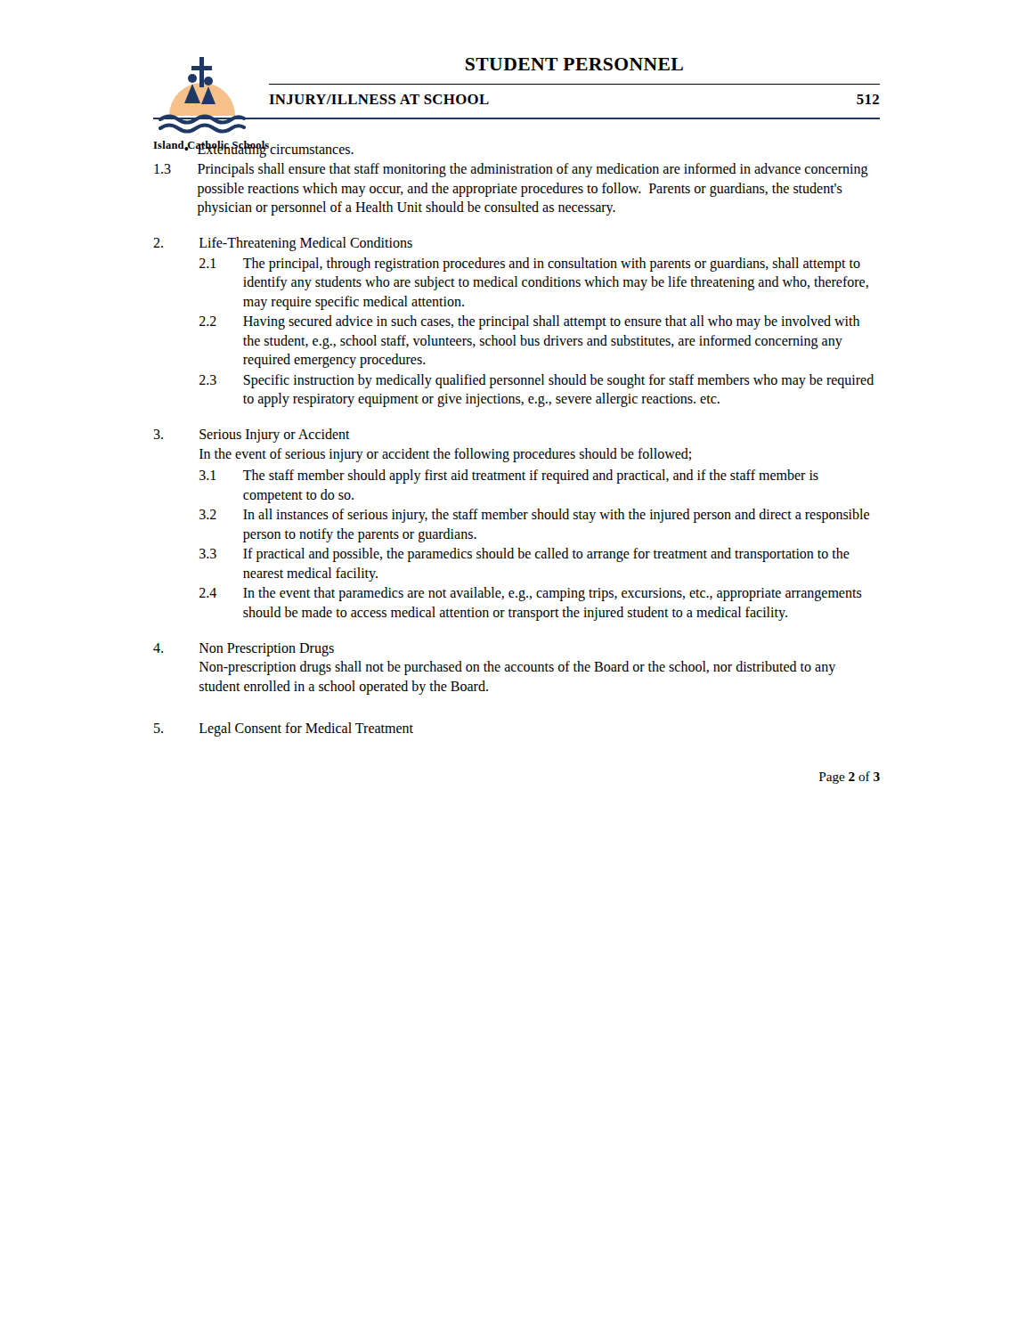Island Catholic Schools
STUDENT PERSONNEL
INJURY/ILLNESS AT SCHOOL 512
• Extenuating circumstances.
1.3
Principals shall ensure that staff monitoring the administration of any medication are informed in advance concerning possible reactions which may occur, and the appropriate procedures to follow. Parents or guardians, the student's physician or personnel of a Health Unit should be consulted as necessary.
2.
Life-Threatening Medical Conditions
2.1
The principal, through registration procedures and in consultation with parents or guardians, shall attempt to identify any students who are subject to medical conditions which may be life threatening and who, therefore, may require specific medical attention.
2.2
Having secured advice in such cases, the principal shall attempt to ensure that all who may be involved with the student, e.g., school staff, volunteers, school bus drivers and substitutes, are informed concerning any required emergency procedures.
2.3
Specific instruction by medically qualified personnel should be sought for staff members who may be required to apply respiratory equipment or give injections, e.g., severe allergic reactions. etc.
3.
Serious Injury or Accident
In the event of serious injury or accident the following procedures should be followed;
3.1
The staff member should apply first aid treatment if required and practical, and if the staff member is competent to do so.
3.2
In all instances of serious injury, the staff member should stay with the injured person and direct a responsible person to notify the parents or guardians.
3.3
If practical and possible, the paramedics should be called to arrange for treatment and transportation to the nearest medical facility.
2.4
In the event that paramedics are not available, e.g., camping trips, excursions, etc., appropriate arrangements should be made to access medical attention or transport the injured student to a medical facility.
4.
Non Prescription Drugs
Non-prescription drugs shall not be purchased on the accounts of the Board or the school, nor distributed to any student enrolled in a school operated by the Board.
5.
Legal Consent for Medical Treatment
Page 2 of 3